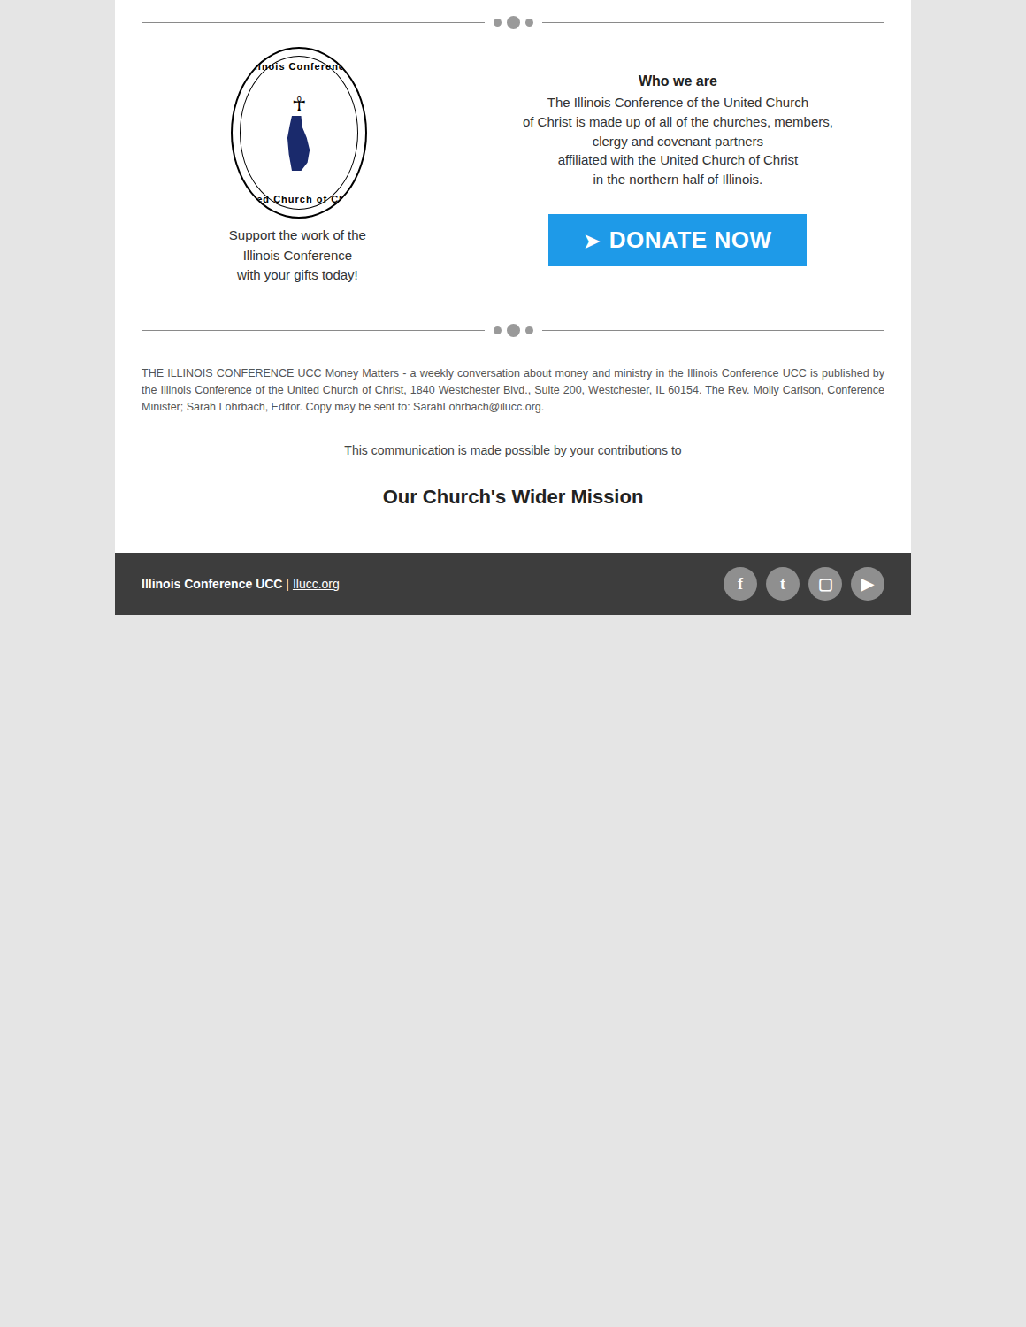Illinois Conference
United Church of Christ
☥
Support the work of the
Illinois Conference
with your gifts today!
Who we are
The Illinois Conference of the United Church
of Christ is made up of all of the churches, members,
clergy and covenant partners
affiliated with the United Church of Christ
in the northern half of Illinois.
➤DONATE NOW
THE ILLINOIS CONFERENCE UCC Money Matters - a weekly conversation about money and ministry in the Illinois Conference UCC is published by the Illinois Conference of the United Church of Christ, 1840 Westchester Blvd., Suite 200, Westchester, IL 60154. The Rev. Molly Carlson, Conference Minister; Sarah Lohrbach, Editor. Copy may be sent to: SarahLohrbach@ilucc.org.
This communication is made possible by your contributions to
Our Church's Wider Mission
Illinois Conference UCC | Ilucc.org
f t ▢ ▶